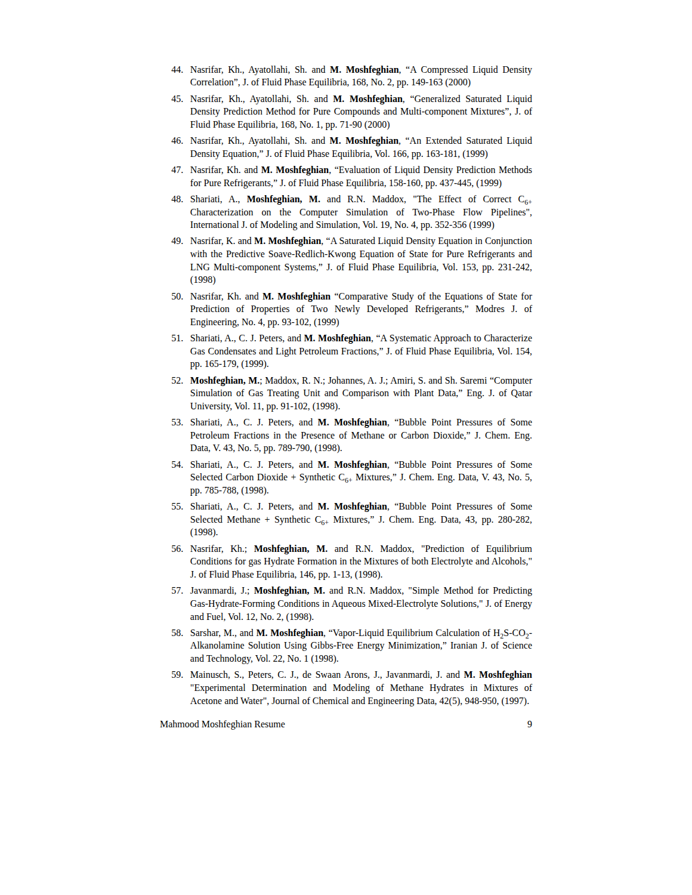Nasrifar, Kh., Ayatollahi, Sh. and M. Moshfeghian, “A Compressed Liquid Density Correlation”, J. of Fluid Phase Equilibria, 168, No. 2, pp. 149-163 (2000)
Nasrifar, Kh., Ayatollahi, Sh. and M. Moshfeghian, “Generalized Saturated Liquid Density Prediction Method for Pure Compounds and Multi-component Mixtures”, J. of Fluid Phase Equilibria, 168, No. 1, pp. 71-90 (2000)
Nasrifar, Kh., Ayatollahi, Sh. and M. Moshfeghian, “An Extended Saturated Liquid Density Equation,” J. of Fluid Phase Equilibria, Vol. 166, pp. 163-181, (1999)
Nasrifar, Kh. and M. Moshfeghian, “Evaluation of Liquid Density Prediction Methods for Pure Refrigerants,” J. of Fluid Phase Equilibria, 158-160, pp. 437-445, (1999)
Shariati, A., Moshfeghian, M. and R.N. Maddox, "The Effect of Correct C6+ Characterization on the Computer Simulation of Two-Phase Flow Pipelines", International J. of Modeling and Simulation, Vol. 19, No. 4, pp. 352-356 (1999)
Nasrifar, K. and M. Moshfeghian, “A Saturated Liquid Density Equation in Conjunction with the Predictive Soave-Redlich-Kwong Equation of State for Pure Refrigerants and LNG Multi-component Systems,” J. of Fluid Phase Equilibria, Vol. 153, pp. 231-242, (1998)
Nasrifar, Kh. and M. Moshfeghian “Comparative Study of the Equations of State for Prediction of Properties of Two Newly Developed Refrigerants,” Modres J. of Engineering, No. 4, pp. 93-102, (1999)
Shariati, A., C. J. Peters, and M. Moshfeghian, “A Systematic Approach to Characterize Gas Condensates and Light Petroleum Fractions,” J. of Fluid Phase Equilibria, Vol. 154, pp. 165-179, (1999).
Moshfeghian, M.; Maddox, R. N.; Johannes, A. J.; Amiri, S. and Sh. Saremi “Computer Simulation of Gas Treating Unit and Comparison with Plant Data,” Eng. J. of Qatar University, Vol. 11, pp. 91-102, (1998).
Shariati, A., C. J. Peters, and M. Moshfeghian, “Bubble Point Pressures of Some Petroleum Fractions in the Presence of Methane or Carbon Dioxide,” J. Chem. Eng. Data, V. 43, No. 5, pp. 789-790, (1998).
Shariati, A., C. J. Peters, and M. Moshfeghian, “Bubble Point Pressures of Some Selected Carbon Dioxide + Synthetic C6+ Mixtures,” J. Chem. Eng. Data, V. 43, No. 5, pp. 785-788, (1998).
Shariati, A., C. J. Peters, and M. Moshfeghian, “Bubble Point Pressures of Some Selected Methane + Synthetic C6+ Mixtures,” J. Chem. Eng. Data, 43, pp. 280-282, (1998).
Nasrifar, Kh.; Moshfeghian, M. and R.N. Maddox, "Prediction of Equilibrium Conditions for gas Hydrate Formation in the Mixtures of both Electrolyte and Alcohols," J. of Fluid Phase Equilibria, 146, pp. 1-13, (1998).
Javanmardi, J.; Moshfeghian, M. and R.N. Maddox, "Simple Method for Predicting Gas-Hydrate-Forming Conditions in Aqueous Mixed-Electrolyte Solutions," J. of Energy and Fuel, Vol. 12, No. 2, (1998).
Sarshar, M., and M. Moshfeghian, “Vapor-Liquid Equilibrium Calculation of H2S-CO2-Alkanolamine Solution Using Gibbs-Free Energy Minimization,” Iranian J. of Science and Technology, Vol. 22, No. 1 (1998).
Mainusch, S., Peters, C. J., de Swaan Arons, J., Javanmardi, J. and M. Moshfeghian "Experimental Determination and Modeling of Methane Hydrates in Mixtures of Acetone and Water", Journal of Chemical and Engineering Data, 42(5), 948-950, (1997).
Mahmood Moshfeghian Resume 9